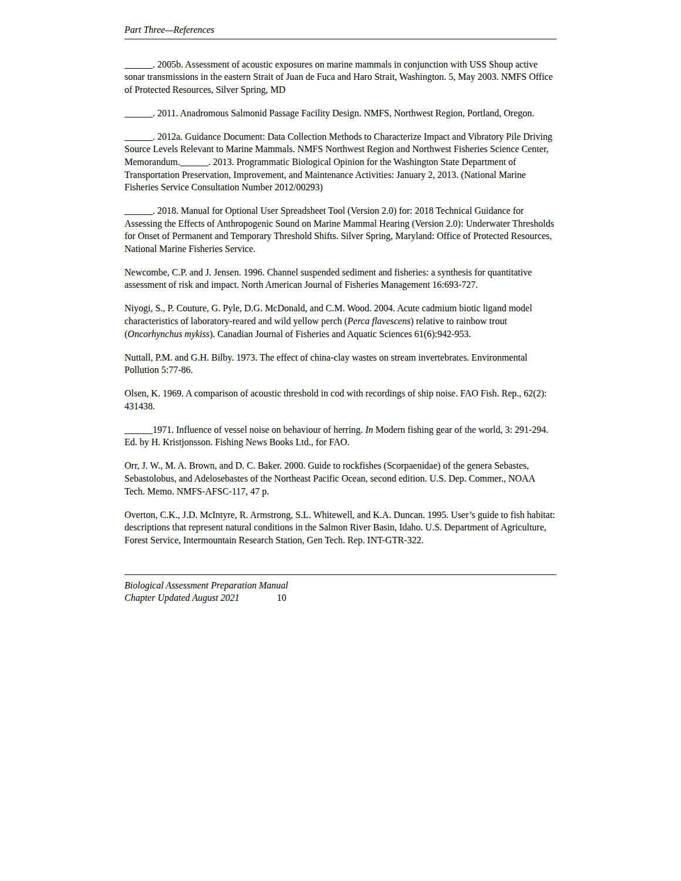Part Three—References
______. 2005b. Assessment of acoustic exposures on marine mammals in conjunction with USS Shoup active sonar transmissions in the eastern Strait of Juan de Fuca and Haro Strait, Washington. 5, May 2003. NMFS Office of Protected Resources, Silver Spring, MD
______. 2011. Anadromous Salmonid Passage Facility Design. NMFS, Northwest Region, Portland, Oregon.
______. 2012a. Guidance Document: Data Collection Methods to Characterize Impact and Vibratory Pile Driving Source Levels Relevant to Marine Mammals. NMFS Northwest Region and Northwest Fisheries Science Center, Memorandum.______. 2013. Programmatic Biological Opinion for the Washington State Department of Transportation Preservation, Improvement, and Maintenance Activities: January 2, 2013. (National Marine Fisheries Service Consultation Number 2012/00293)
______. 2018. Manual for Optional User Spreadsheet Tool (Version 2.0) for: 2018 Technical Guidance for Assessing the Effects of Anthropogenic Sound on Marine Mammal Hearing (Version 2.0): Underwater Thresholds for Onset of Permanent and Temporary Threshold Shifts. Silver Spring, Maryland: Office of Protected Resources, National Marine Fisheries Service.
Newcombe, C.P. and J. Jensen. 1996. Channel suspended sediment and fisheries: a synthesis for quantitative assessment of risk and impact. North American Journal of Fisheries Management 16:693-727.
Niyogi, S., P. Couture, G. Pyle, D.G. McDonald, and C.M. Wood. 2004. Acute cadmium biotic ligand model characteristics of laboratory-reared and wild yellow perch (Perca flavescens) relative to rainbow trout (Oncorhynchus mykiss). Canadian Journal of Fisheries and Aquatic Sciences 61(6):942-953.
Nuttall, P.M. and G.H. Bilby. 1973. The effect of china-clay wastes on stream invertebrates. Environmental Pollution 5:77-86.
Olsen, K. 1969. A comparison of acoustic threshold in cod with recordings of ship noise. FAO Fish. Rep., 62(2): 431438.
______1971. Influence of vessel noise on behaviour of herring. In Modern fishing gear of the world, 3: 291-294. Ed. by H. Kristjonsson. Fishing News Books Ltd., for FAO.
Orr, J. W., M. A. Brown, and D. C. Baker. 2000. Guide to rockfishes (Scorpaenidae) of the genera Sebastes, Sebastolobus, and Adelosebastes of the Northeast Pacific Ocean, second edition. U.S. Dep. Commer., NOAA Tech. Memo. NMFS-AFSC-117, 47 p.
Overton, C.K., J.D. McIntyre, R. Armstrong, S.L. Whitewell, and K.A. Duncan. 1995. User’s guide to fish habitat: descriptions that represent natural conditions in the Salmon River Basin, Idaho. U.S. Department of Agriculture, Forest Service, Intermountain Research Station, Gen Tech. Rep. INT-GTR-322.
Biological Assessment Preparation Manual
Chapter Updated August 202110